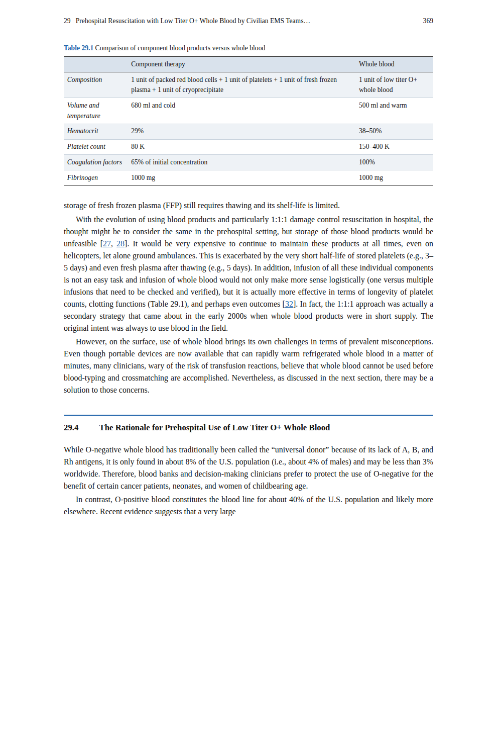29 Prehospital Resuscitation with Low Titer O+ Whole Blood by Civilian EMS Teams… 369
Table 29.1 Comparison of component blood products versus whole blood
| | Component therapy | Whole blood |
| --- | --- | --- |
| Composition | 1 unit of packed red blood cells + 1 unit of platelets + 1 unit of fresh frozen plasma + 1 unit of cryoprecipitate | 1 unit of low titer O+ whole blood |
| Volume and temperature | 680 ml and cold | 500 ml and warm |
| Hematocrit | 29% | 38–50% |
| Platelet count | 80 K | 150–400 K |
| Coagulation factors | 65% of initial concentration | 100% |
| Fibrinogen | 1000 mg | 1000 mg |
storage of fresh frozen plasma (FFP) still requires thawing and its shelf-life is limited.
With the evolution of using blood products and particularly 1:1:1 damage control resuscitation in hospital, the thought might be to consider the same in the prehospital setting, but storage of those blood products would be unfeasible [27, 28]. It would be very expensive to continue to maintain these products at all times, even on helicopters, let alone ground ambulances. This is exacerbated by the very short half-life of stored platelets (e.g., 3–5 days) and even fresh plasma after thawing (e.g., 5 days). In addition, infusion of all these individual components is not an easy task and infusion of whole blood would not only make more sense logistically (one versus multiple infusions that need to be checked and verified), but it is actually more effective in terms of longevity of platelet counts, clotting functions (Table 29.1), and perhaps even outcomes [32]. In fact, the 1:1:1 approach was actually a secondary strategy that came about in the early 2000s when whole blood products were in short supply. The original intent was always to use blood in the field.
However, on the surface, use of whole blood brings its own challenges in terms of prevalent misconceptions. Even though portable devices are now available that can rapidly warm refrigerated whole blood in a matter of minutes, many clinicians, wary of the risk of transfusion reactions, believe that whole blood cannot be used before blood-typing and crossmatching are accomplished. Nevertheless, as discussed in the next section, there may be a solution to those concerns.
29.4 The Rationale for Prehospital Use of Low Titer O+ Whole Blood
While O-negative whole blood has traditionally been called the “universal donor” because of its lack of A, B, and Rh antigens, it is only found in about 8% of the U.S. population (i.e., about 4% of males) and may be less than 3% worldwide. Therefore, blood banks and decision-making clinicians prefer to protect the use of O-negative for the benefit of certain cancer patients, neonates, and women of childbearing age.
In contrast, O-positive blood constitutes the blood line for about 40% of the U.S. population and likely more elsewhere. Recent evidence suggests that a very large